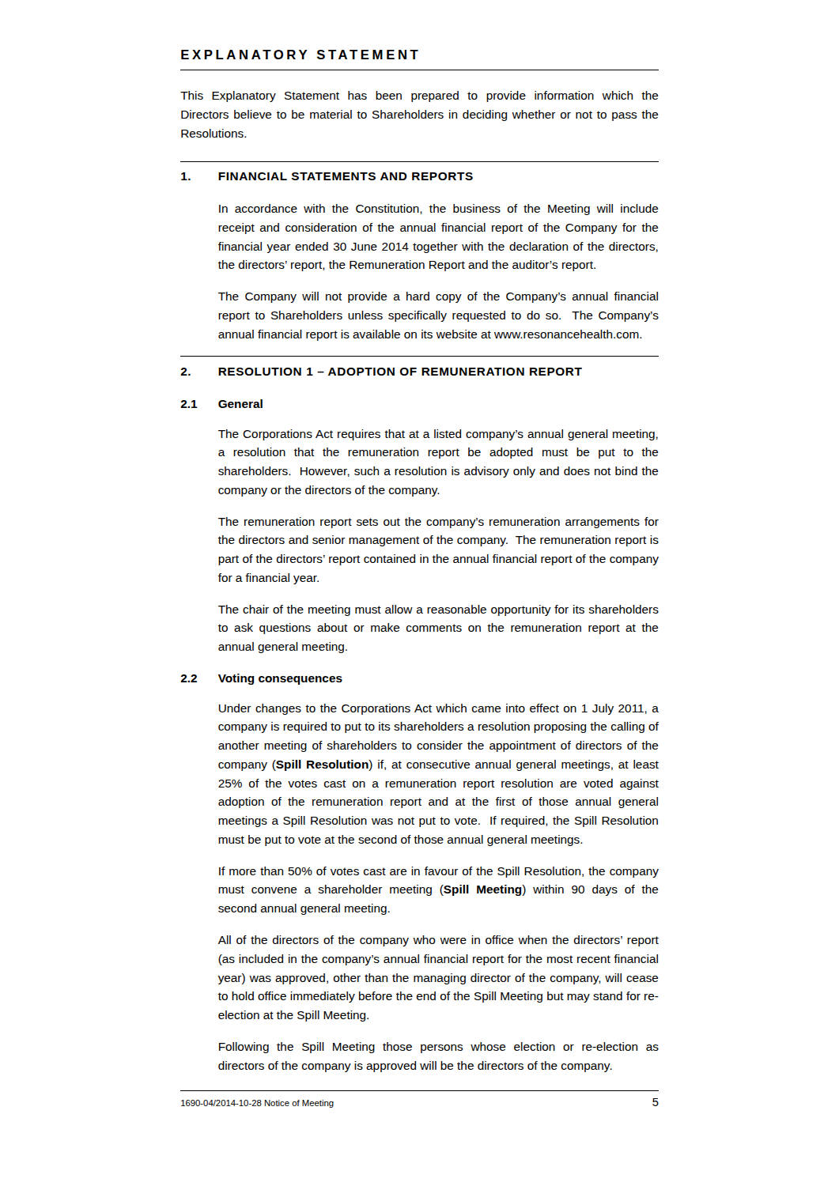Explanatory Statement
This Explanatory Statement has been prepared to provide information which the Directors believe to be material to Shareholders in deciding whether or not to pass the Resolutions.
1. FINANCIAL STATEMENTS AND REPORTS
In accordance with the Constitution, the business of the Meeting will include receipt and consideration of the annual financial report of the Company for the financial year ended 30 June 2014 together with the declaration of the directors, the directors’ report, the Remuneration Report and the auditor’s report.
The Company will not provide a hard copy of the Company’s annual financial report to Shareholders unless specifically requested to do so. The Company’s annual financial report is available on its website at www.resonancehealth.com.
2. RESOLUTION 1 – ADOPTION OF REMUNERATION REPORT
2.1 General
The Corporations Act requires that at a listed company’s annual general meeting, a resolution that the remuneration report be adopted must be put to the shareholders. However, such a resolution is advisory only and does not bind the company or the directors of the company.
The remuneration report sets out the company’s remuneration arrangements for the directors and senior management of the company. The remuneration report is part of the directors’ report contained in the annual financial report of the company for a financial year.
The chair of the meeting must allow a reasonable opportunity for its shareholders to ask questions about or make comments on the remuneration report at the annual general meeting.
2.2 Voting consequences
Under changes to the Corporations Act which came into effect on 1 July 2011, a company is required to put to its shareholders a resolution proposing the calling of another meeting of shareholders to consider the appointment of directors of the company (Spill Resolution) if, at consecutive annual general meetings, at least 25% of the votes cast on a remuneration report resolution are voted against adoption of the remuneration report and at the first of those annual general meetings a Spill Resolution was not put to vote. If required, the Spill Resolution must be put to vote at the second of those annual general meetings.
If more than 50% of votes cast are in favour of the Spill Resolution, the company must convene a shareholder meeting (Spill Meeting) within 90 days of the second annual general meeting.
All of the directors of the company who were in office when the directors’ report (as included in the company’s annual financial report for the most recent financial year) was approved, other than the managing director of the company, will cease to hold office immediately before the end of the Spill Meeting but may stand for re-election at the Spill Meeting.
Following the Spill Meeting those persons whose election or re-election as directors of the company is approved will be the directors of the company.
1690-04/2014-10-28 Notice of Meeting 5